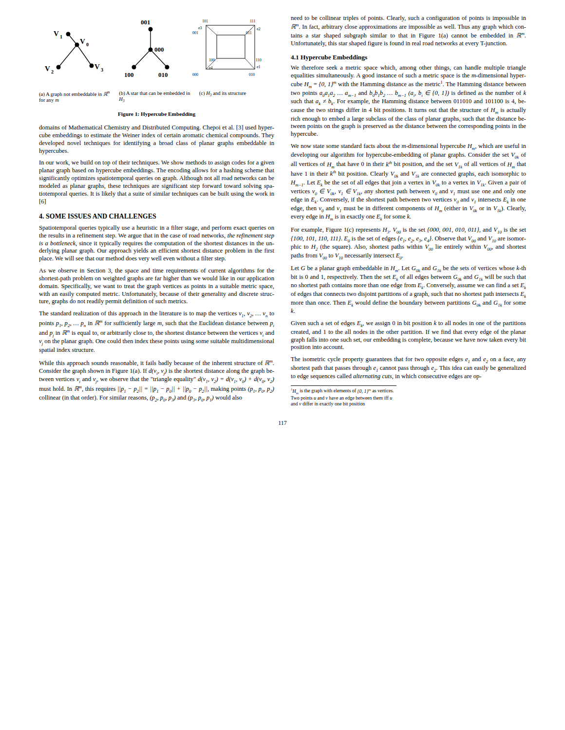V 1 V 0 V 2 V 3 001 000 100 010 101 111 001 011 100 110 000 010 e3 e2 e4 e1
(a) A graph not embeddable in ℝm for any m
(b) A star that can be embedded in H3
(c) H3 and its structure
Figure 1: Hypercube Embedding
domains of Mathematical Chemistry and Distributed Computing. Chepoi et al. [3] used hypercube embeddings to estimate the Weiner index of certain aromatic chemical compounds. They developed novel techniques for identifying a broad class of planar graphs embeddable in hypercubes.
In our work, we build on top of their techniques. We show methods to assign codes for a given planar graph based on hypercube embeddings. The encoding allows for a hashing scheme that significantly optimizes spatiotemporal queries on graph. Although not all road networks can be modeled as planar graphs, these techniques are significant step forward toward solving spatiotemporal queries. It is likely that a suite of similar techniques can be built using the work in [6]
4. SOME ISSUES AND CHALLENGES
Spatiotemporal queries typically use a heuristic in a filter stage, and perform exact queries on the results in a refinement step. We argue that in the case of road networks, the refinement step is a bottleneck, since it typically requires the computation of the shortest distances in the underlying planar graph. Our approach yields an efficient shortest distance problem in the first place. We will see that our method does very well even without a filter step.
As we observe in Section 3, the space and time requirements of current algorithms for the shortest-path problem on weighted graphs are far higher than we would like in our application domain. Specifically, we want to treat the graph vertices as points in a suitable metric space, with an easily computed metric. Unfortunately, because of their generality and discrete structure, graphs do not readily permit definition of such metrics.
The standard realization of this approach in the literature is to map the vertices v1, v2, … vn to points p1, p2, … pn in ℝm for sufficiently large m, such that the Euclidean distance between pi and pj in ℝm is equal to, or arbitrarily close to, the shortest distance between the vertices vi and vj on the planar graph. One could then index these points using some suitable multidimensional spatial index structure.
While this approach sounds reasonable, it fails badly because of the inherent structure of ℝm. Consider the graph shown in Figure 1(a). If d(vi, vj) is the shortest distance along the graph between vertices vi and vj, we observe that the "triangle equality" d(v1, v2) = d(v1, v0) + d(v0, v2) must hold. In ℝm, this requires ||p1 − p2|| = ||p1 − p0|| + ||p0 − p2||, making points (p1, p0, p2) collinear (in that order). For similar reasons, (p2, p0, p3) and (p3, p0, p1) would also
need to be collinear triples of points. Clearly, such a configuration of points is impossible in ℝm. In fact, arbitrary close approximations are impossible as well. Thus any graph which contains a star shaped subgraph similar to that in Figure 1(a) cannot be embedded in ℝm. Unfortunately, this star shaped figure is found in real road networks at every T-junction.
4.1 Hypercube Embeddings
We therefore seek a metric space which, among other things, can handle multiple triangle equalities simultaneously. A good instance of such a metric space is the m-dimensional hypercube Hm = {0, 1}m with the Hamming distance as the metric1. The Hamming distance between two points a0a1a2 … am−1 and b0b1b2 … bm−1 (ai, bi ∈ {0, 1}) is defined as the number of k such that ak ≠ bk. For example, the Hamming distance between 011010 and 101100 is 4, because the two strings differ in 4 bit positions. It turns out that the structure of Hm is actually rich enough to embed a large subclass of the class of planar graphs, such that the distance between points on the graph is preserved as the distance between the corresponding points in the hypercube.
We now state some standard facts about the m-dimensional hypercube Hm, which are useful in developing our algorithm for hypercube-embedding of planar graphs. Consider the set V0k of all vertices of Hm that have 0 in their kth bit position, and the set V1k of all vertices of Hm that have 1 in their kth bit position. Clearly V0k and V1k are connected graphs, each isomorphic to Hm−1. Let Ek be the set of all edges that join a vertex in V0k to a vertex in V1k. Given a pair of vertices v0 ∈ V0k, v1 ∈ V1k, any shortest path between v0 and v1 must use one and only one edge in Ek. Conversely, if the shortest path between two vertices v0 and v1 intersects Ek in one edge, then v0 and v1 must be in different components of Hm (either in V0k or in V1k). Clearly, every edge in Hm is in exactly one Ek for some k.
For example, Figure 1(c) represents H3. V00 is the set {000, 001, 010, 011}, and V10 is the set {100, 101, 110, 111}. E0 is the set of edges {e1, e2, e3, e4}. Observe that V00 and V10 are isomorphic to H2 (the square). Also, shortest paths within V00 lie entirely within V00, and shortest paths from V00 to V10 necessarily intersect E0.
Let G be a planar graph embeddable in Hm. Let G0k and G1k be the sets of vertices whose k-th bit is 0 and 1, respectively. Then the set Ek of all edges between G0k and G1k will be such that no shortest path contains more than one edge from Ek. Conversely, assume we can find a set Ek of edges that connects two disjoint partitions of a graph, such that no shortest path intersects Ek more than once. Then Ek would define the boundary between partitions G0k and G1k for some k.
Given such a set of edges Ek, we assign 0 in bit position k to all nodes in one of the partitions created, and 1 to the all nodes in the other partition. If we find that every edge of the planar graph falls into one such set, our embedding is complete, because we have now taken every bit position into account.
The isometric cycle property guarantees that for two opposite edges e1 and e2 on a face, any shortest path that passes through e1 cannot pass through e2. This idea can easily be generalized to edge sequences called alternating cuts, in which consecutive edges are op-
1Hm is the graph with elements of {0, 1}m as vertices. Two points u and v have an edge between them iff u and v differ in exactly one bit position
117